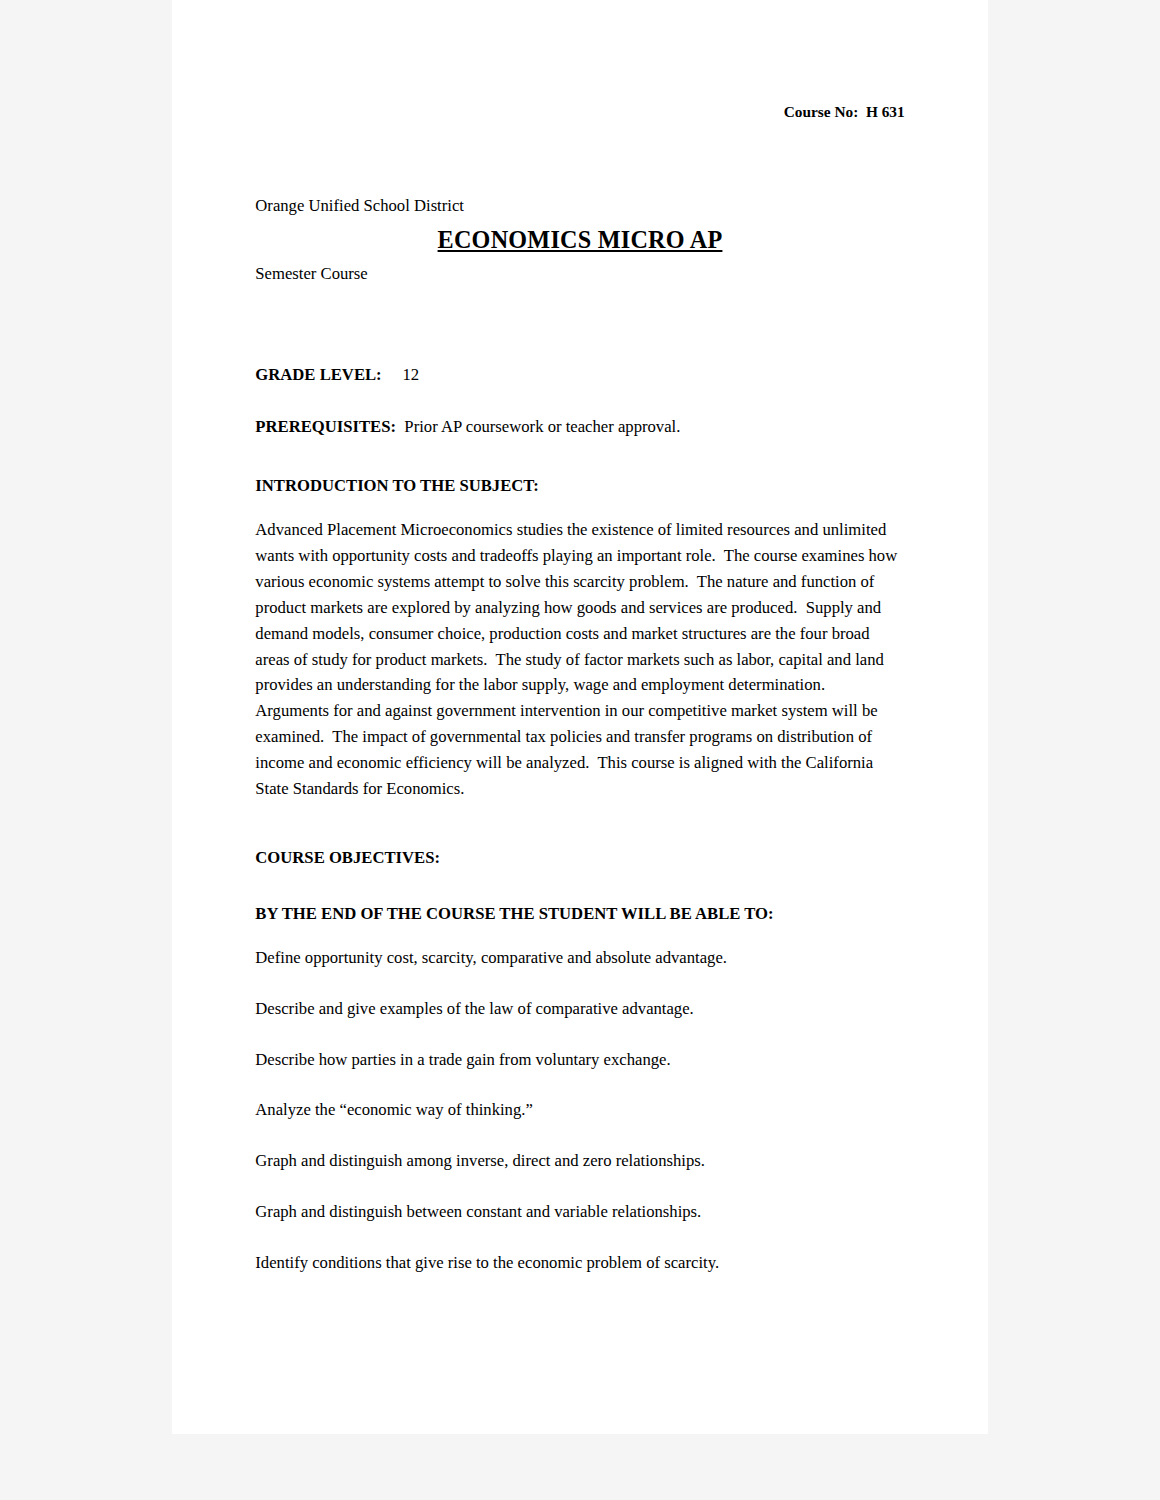Course No: H 631
Orange Unified School District
ECONOMICS MICRO AP
Semester Course
GRADE LEVEL:
12
PREREQUISITES:
Prior AP coursework or teacher approval.
INTRODUCTION TO THE SUBJECT:
Advanced Placement Microeconomics studies the existence of limited resources and unlimited wants with opportunity costs and tradeoffs playing an important role. The course examines how various economic systems attempt to solve this scarcity problem. The nature and function of product markets are explored by analyzing how goods and services are produced. Supply and demand models, consumer choice, production costs and market structures are the four broad areas of study for product markets. The study of factor markets such as labor, capital and land provides an understanding for the labor supply, wage and employment determination. Arguments for and against government intervention in our competitive market system will be examined. The impact of governmental tax policies and transfer programs on distribution of income and economic efficiency will be analyzed. This course is aligned with the California State Standards for Economics.
COURSE OBJECTIVES:
BY THE END OF THE COURSE THE STUDENT WILL BE ABLE TO:
Define opportunity cost, scarcity, comparative and absolute advantage.
Describe and give examples of the law of comparative advantage.
Describe how parties in a trade gain from voluntary exchange.
Analyze the “economic way of thinking.”
Graph and distinguish among inverse, direct and zero relationships.
Graph and distinguish between constant and variable relationships.
Identify conditions that give rise to the economic problem of scarcity.